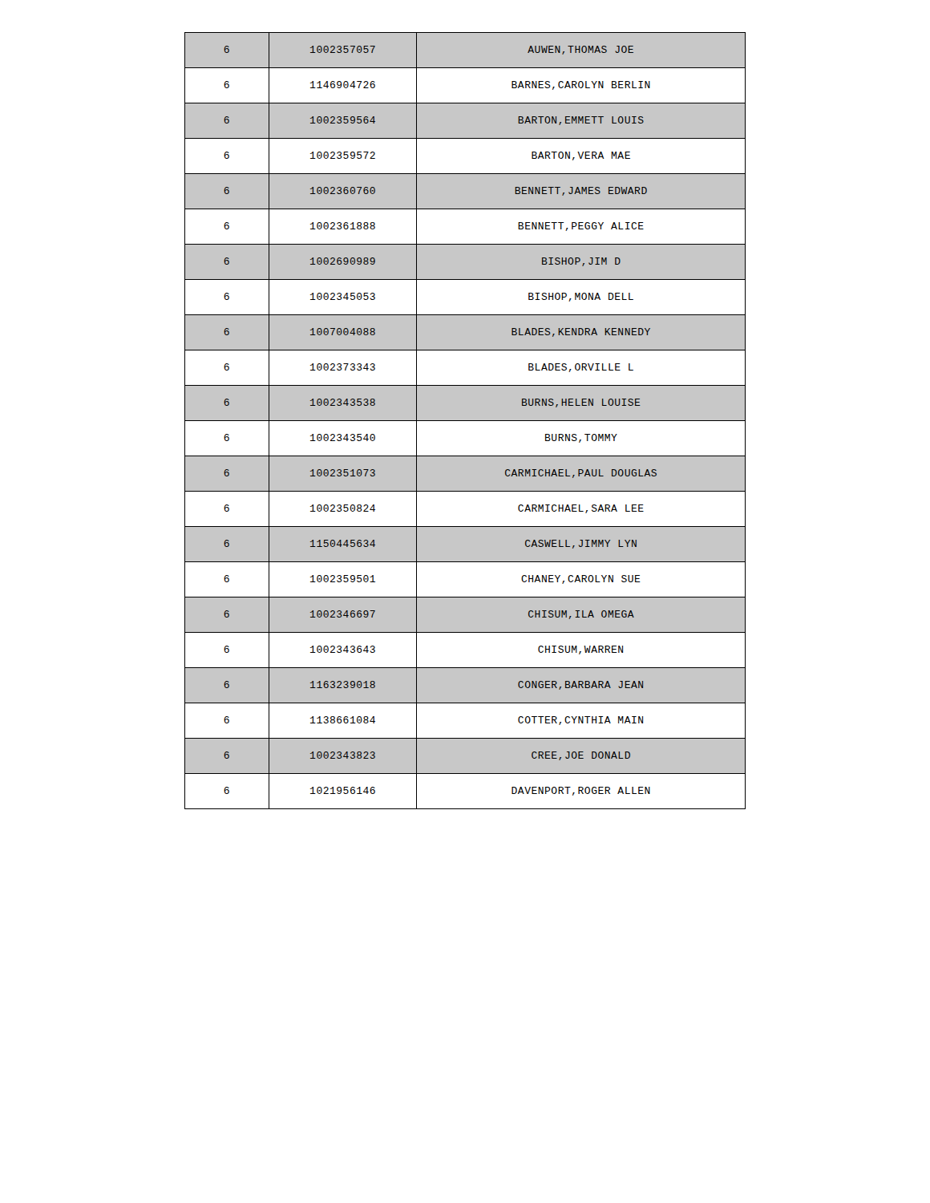| 6 | 1002357057 | AUWEN,THOMAS JOE |
| 6 | 1146904726 | BARNES,CAROLYN BERLIN |
| 6 | 1002359564 | BARTON,EMMETT LOUIS |
| 6 | 1002359572 | BARTON,VERA MAE |
| 6 | 1002360760 | BENNETT,JAMES EDWARD |
| 6 | 1002361888 | BENNETT,PEGGY ALICE |
| 6 | 1002690989 | BISHOP,JIM D |
| 6 | 1002345053 | BISHOP,MONA DELL |
| 6 | 1007004088 | BLADES,KENDRA KENNEDY |
| 6 | 1002373343 | BLADES,ORVILLE L |
| 6 | 1002343538 | BURNS,HELEN LOUISE |
| 6 | 1002343540 | BURNS,TOMMY |
| 6 | 1002351073 | CARMICHAEL,PAUL DOUGLAS |
| 6 | 1002350824 | CARMICHAEL,SARA LEE |
| 6 | 1150445634 | CASWELL,JIMMY LYN |
| 6 | 1002359501 | CHANEY,CAROLYN SUE |
| 6 | 1002346697 | CHISUM,ILA OMEGA |
| 6 | 1002343643 | CHISUM,WARREN |
| 6 | 1163239018 | CONGER,BARBARA JEAN |
| 6 | 1138661084 | COTTER,CYNTHIA MAIN |
| 6 | 1002343823 | CREE,JOE DONALD |
| 6 | 1021956146 | DAVENPORT,ROGER ALLEN |